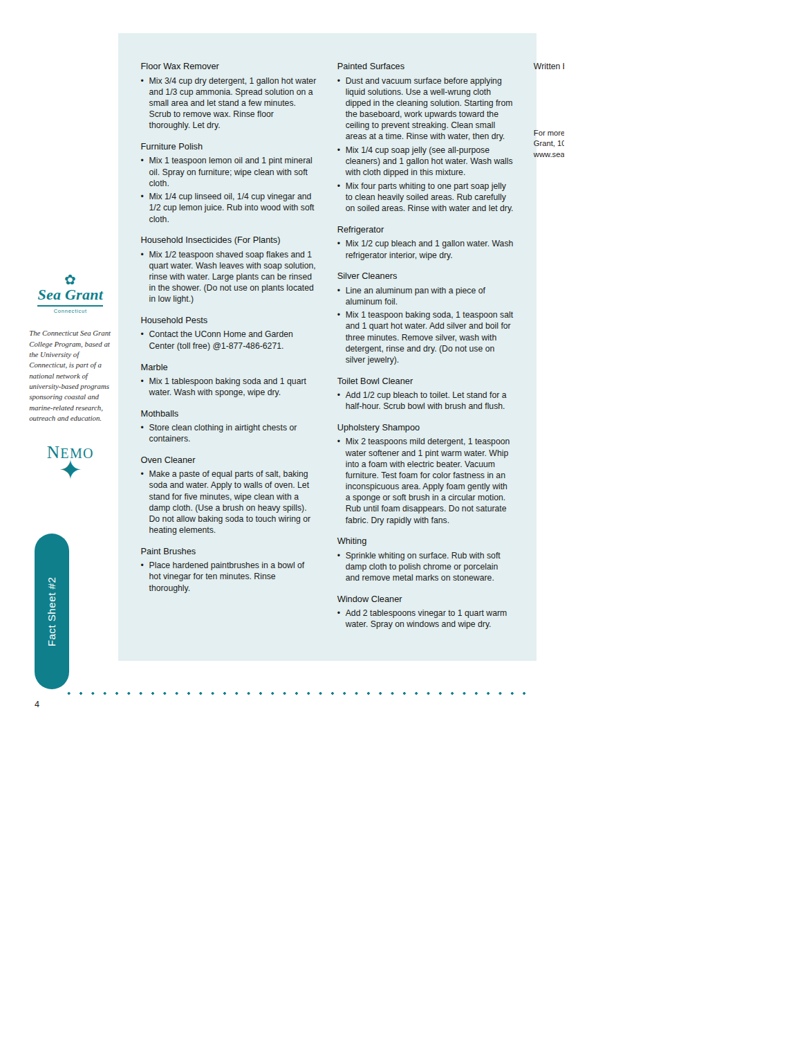✿ Sea Grant
Connecticut
The Connecticut Sea Grant College Program, based at the University of Connecticut, is part of a national network of university-based programs sponsoring coastal and marine-related research, outreach and education.
NEMO
✦
Fact Sheet #2
4
Floor Wax Remover
Mix 3/4 cup dry detergent, 1 gallon hot water and 1/3 cup ammonia. Spread solution on a small area and let stand a few minutes. Scrub to remove wax. Rinse floor thoroughly. Let dry.
Furniture Polish
Mix 1 teaspoon lemon oil and 1 pint mineral oil. Spray on furniture; wipe clean with soft cloth.
Mix 1/4 cup linseed oil, 1/4 cup vinegar and 1/2 cup lemon juice. Rub into wood with soft cloth.
Household Insecticides (For Plants)
Mix 1/2 teaspoon shaved soap flakes and 1 quart water. Wash leaves with soap solution, rinse with water. Large plants can be rinsed in the shower. (Do not use on plants located in low light.)
Household Pests
Contact the UConn Home and Garden Center (toll free) @1-877-486-6271.
Marble
Mix 1 tablespoon baking soda and 1 quart water. Wash with sponge, wipe dry.
Mothballs
Store clean clothing in airtight chests or containers.
Oven Cleaner
Make a paste of equal parts of salt, baking soda and water. Apply to walls of oven. Let stand for five minutes, wipe clean with a damp cloth. (Use a brush on heavy spills). Do not allow baking soda to touch wiring or heating elements.
Paint Brushes
Place hardened paintbrushes in a bowl of hot vinegar for ten minutes. Rinse thoroughly.
Painted Surfaces
Dust and vacuum surface before applying liquid solutions. Use a well-wrung cloth dipped in the cleaning solution. Starting from the baseboard, work upwards toward the ceiling to prevent streaking. Clean small areas at a time. Rinse with water, then dry.
Mix 1/4 cup soap jelly (see all-purpose cleaners) and 1 gallon hot water. Wash walls with cloth dipped in this mixture.
Mix four parts whiting to one part soap jelly to clean heavily soiled areas. Rub carefully on soiled areas. Rinse with water and let dry.
Refrigerator
Mix 1/2 cup bleach and 1 gallon water. Wash refrigerator interior, wipe dry.
Silver Cleaners
Line an aluminum pan with a piece of aluminum foil.
Mix 1 teaspoon baking soda, 1 teaspoon salt and 1 quart hot water. Add silver and boil for three minutes. Remove silver, wash with detergent, rinse and dry. (Do not use on silver jewelry).
Toilet Bowl Cleaner
Add 1/2 cup bleach to toilet. Let stand for a half-hour. Scrub bowl with brush and flush.
Upholstery Shampoo
Mix 2 teaspoons mild detergent, 1 teaspoon water softener and 1 pint warm water. Whip into a foam with electric beater. Vacuum furniture. Test foam for color fastness in an inconspicuous area. Apply foam gently with a sponge or soft brush in a circular motion. Rub until foam disappears. Do not saturate fabric. Dry rapidly with fans.
Whiting
Sprinkle whiting on surface. Rub with soft damp cloth to polish chrome or porcelain and remove metal marks on stoneware.
Window Cleaner
Add 2 tablespoons vinegar to 1 quart warm water. Spray on windows and wipe dry.
Written by –
Mary Ellen Welch
Extension Educator
University of Connecticut
Cooperative Extension System
For more information contact: Connecticut Sea Grant, 1084 Shennecossett Rd. Groton, CT 06340
www.seagrant.uconn.edu